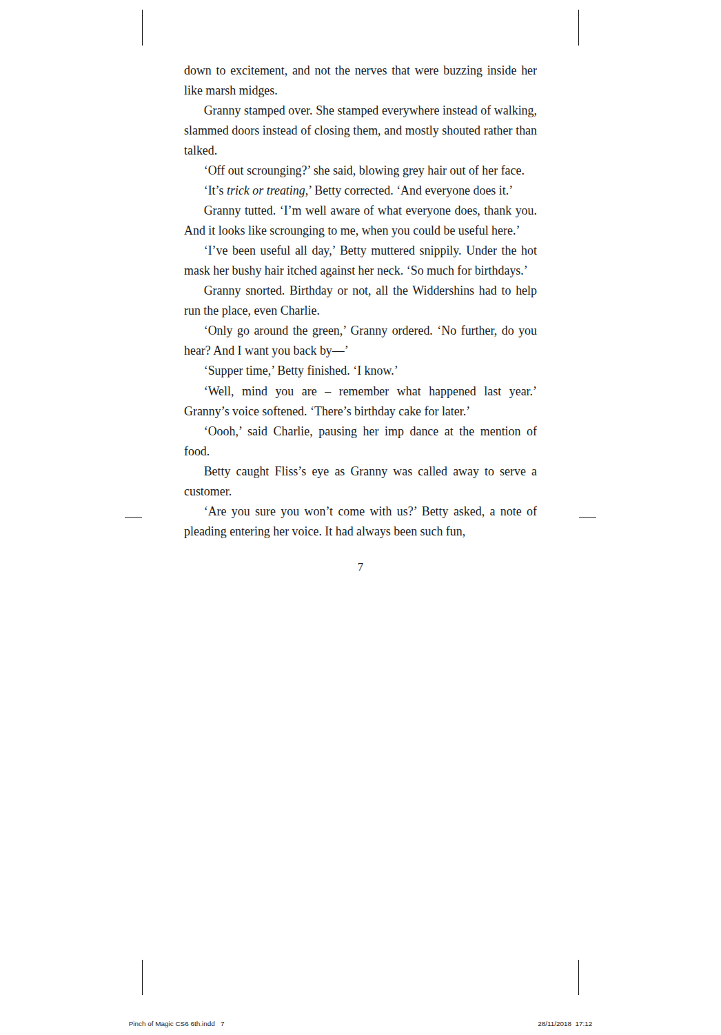down to excitement, and not the nerves that were buzzing inside her like marsh midges.
Granny stamped over. She stamped everywhere instead of walking, slammed doors instead of closing them, and mostly shouted rather than talked.
‘Off out scrounging?’ she said, blowing grey hair out of her face.
‘It’s trick or treating,’ Betty corrected. ‘And everyone does it.’
Granny tutted. ‘I’m well aware of what everyone does, thank you. And it looks like scrounging to me, when you could be useful here.’
‘I’ve been useful all day,’ Betty muttered snippily. Under the hot mask her bushy hair itched against her neck. ‘So much for birthdays.’
Granny snorted. Birthday or not, all the Widdershins had to help run the place, even Charlie.
‘Only go around the green,’ Granny ordered. ‘No further, do you hear? And I want you back by—’
‘Supper time,’ Betty finished. ‘I know.’
‘Well, mind you are – remember what happened last year.’ Granny’s voice softened. ‘There’s birthday cake for later.’
‘Oooh,’ said Charlie, pausing her imp dance at the mention of food.
Betty caught Fliss’s eye as Granny was called away to serve a customer.
‘Are you sure you won’t come with us?’ Betty asked, a note of pleading entering her voice. It had always been such fun,
7
Pinch of Magic CS6 6th.indd 7 28/11/2018 17:12